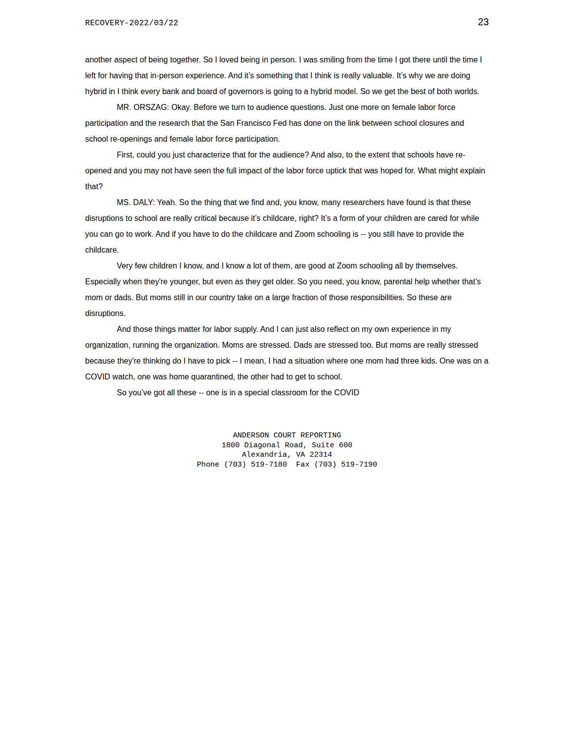RECOVERY-2022/03/22 23
another aspect of being together. So I loved being in person. I was smiling from the time I got there until the time I left for having that in-person experience. And it’s something that I think is really valuable. It’s why we are doing hybrid in I think every bank and board of governors is going to a hybrid model. So we get the best of both worlds.
MR. ORSZAG: Okay. Before we turn to audience questions. Just one more on female labor force participation and the research that the San Francisco Fed has done on the link between school closures and school re-openings and female labor force participation.
First, could you just characterize that for the audience? And also, to the extent that schools have re-opened and you may not have seen the full impact of the labor force uptick that was hoped for. What might explain that?
MS. DALY: Yeah. So the thing that we find and, you know, many researchers have found is that these disruptions to school are really critical because it’s childcare, right? It’s a form of your children are cared for while you can go to work. And if you have to do the childcare and Zoom schooling is -- you still have to provide the childcare.
Very few children I know, and I know a lot of them, are good at Zoom schooling all by themselves. Especially when they're younger, but even as they get older. So you need, you know, parental help whether that’s mom or dads. But moms still in our country take on a large fraction of those responsibilities. So these are disruptions.
And those things matter for labor supply. And I can just also reflect on my own experience in my organization, running the organization. Moms are stressed. Dads are stressed too. But moms are really stressed because they're thinking do I have to pick -- I mean, I had a situation where one mom had three kids. One was on a COVID watch, one was home quarantined, the other had to get to school.
So you’ve got all these -- one is in a special classroom for the COVID
ANDERSON COURT REPORTING
1800 Diagonal Road, Suite 600
Alexandria, VA 22314
Phone (703) 519-7180 Fax (703) 519-7190